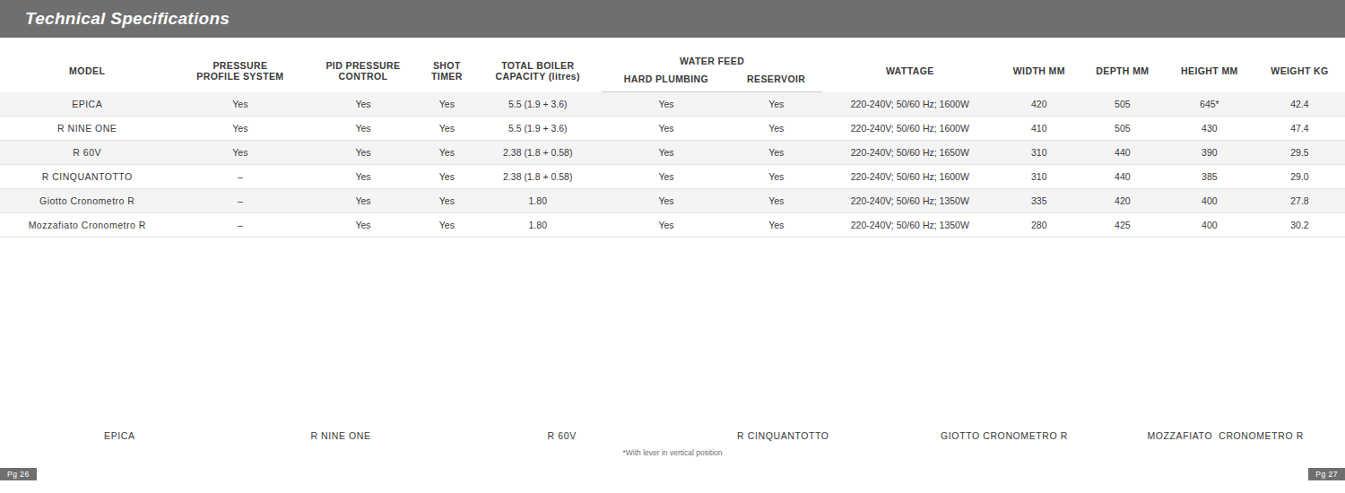Technical Specifications
| MODEL | PRESSURE PROFILE SYSTEM | PID PRESSURE CONTROL | SHOT TIMER | TOTAL BOILER CAPACITY (litres) | WATER FEED | WATTAGE | WIDTH MM | DEPTH MM | HEIGHT MM | WEIGHT KG |
| --- | --- | --- | --- | --- | --- | --- | --- | --- | --- | --- |
| HARD PLUMBING | RESERVOIR |
| EPICA | Yes | Yes | Yes | 5.5 (1.9 + 3.6) | Yes | Yes | 220-240V; 50/60 Hz; 1600W | 420 | 505 | 645* | 42.4 |
| R NINE ONE | Yes | Yes | Yes | 5.5 (1.9 + 3.6) | Yes | Yes | 220-240V; 50/60 Hz; 1600W | 410 | 505 | 430 | 47.4 |
| R 60V | Yes | Yes | Yes | 2.38 (1.8 + 0.58) | Yes | Yes | 220-240V; 50/60 Hz; 1650W | 310 | 440 | 390 | 29.5 |
| R CINQUANTOTTO | – | Yes | Yes | 2.38 (1.8 + 0.58) | Yes | Yes | 220-240V; 50/60 Hz; 1600W | 310 | 440 | 385 | 29.0 |
| Giotto Cronometro R | – | Yes | Yes | 1.80 | Yes | Yes | 220-240V; 50/60 Hz; 1350W | 335 | 420 | 400 | 27.8 |
| Mozzafiato Cronometro R | – | Yes | Yes | 1.80 | Yes | Yes | 220-240V; 50/60 Hz; 1350W | 280 | 425 | 400 | 30.2 |
EPICA
R NINE ONE
R 60V
R CINQUANTOTTO
GIOTTO CRONOMETRO R
MOZZAFIATO CRONOMETRO R
*With lever in vertical position
Pg 26
Pg 27